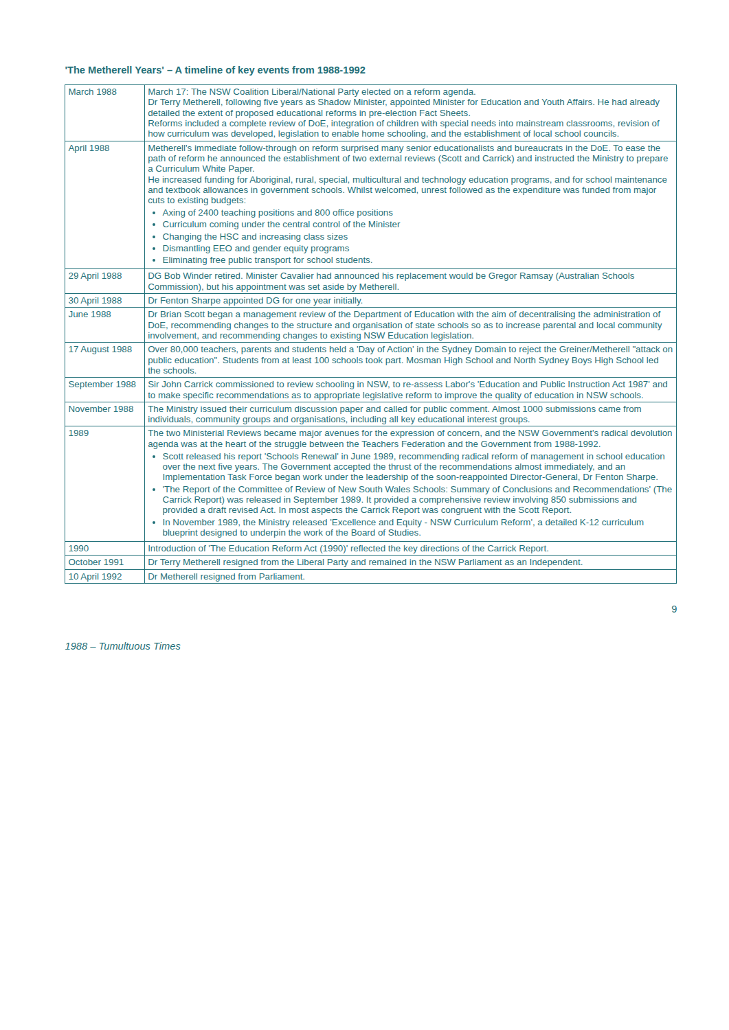'The Metherell Years' – A timeline of key events from 1988-1992
| March 1988 | March 17: The NSW Coalition Liberal/National Party elected on a reform agenda. Dr Terry Metherell, following five years as Shadow Minister, appointed Minister for Education and Youth Affairs. He had already detailed the extent of proposed educational reforms in pre-election Fact Sheets. Reforms included a complete review of DoE, integration of children with special needs into mainstream classrooms, revision of how curriculum was developed, legislation to enable home schooling, and the establishment of local school councils. |
| April 1988 | Metherell's immediate follow-through on reform surprised many senior educationalists and bureaucrats in the DoE. To ease the path of reform he announced the establishment of two external reviews (Scott and Carrick) and instructed the Ministry to prepare a Curriculum White Paper. He increased funding for Aboriginal, rural, special, multicultural and technology education programs, and for school maintenance and textbook allowances in government schools. Whilst welcomed, unrest followed as the expenditure was funded from major cuts to existing budgets: Axing of 2400 teaching positions and 800 office positions Curriculum coming under the central control of the Minister Changing the HSC and increasing class sizes Dismantling EEO and gender equity programs Eliminating free public transport for school students. |
| 29 April 1988 | DG Bob Winder retired. Minister Cavalier had announced his replacement would be Gregor Ramsay (Australian Schools Commission), but his appointment was set aside by Metherell. |
| 30 April 1988 | Dr Fenton Sharpe appointed DG for one year initially. |
| June 1988 | Dr Brian Scott began a management review of the Department of Education with the aim of decentralising the administration of DoE, recommending changes to the structure and organisation of state schools so as to increase parental and local community involvement, and recommending changes to existing NSW Education legislation. |
| 17 August 1988 | Over 80,000 teachers, parents and students held a 'Day of Action' in the Sydney Domain to reject the Greiner/Metherell "attack on public education". Students from at least 100 schools took part. Mosman High School and North Sydney Boys High School led the schools. |
| September 1988 | Sir John Carrick commissioned to review schooling in NSW, to re-assess Labor's 'Education and Public Instruction Act 1987' and to make specific recommendations as to appropriate legislative reform to improve the quality of education in NSW schools. |
| November 1988 | The Ministry issued their curriculum discussion paper and called for public comment. Almost 1000 submissions came from individuals, community groups and organisations, including all key educational interest groups. |
| 1989 | The two Ministerial Reviews became major avenues for the expression of concern, and the NSW Government's radical devolution agenda was at the heart of the struggle between the Teachers Federation and the Government from 1988-1992. Scott released his report 'Schools Renewal' in June 1989, recommending radical reform of management in school education over the next five years. The Government accepted the thrust of the recommendations almost immediately, and an Implementation Task Force began work under the leadership of the soon-reappointed Director-General, Dr Fenton Sharpe. 'The Report of the Committee of Review of New South Wales Schools: Summary of Conclusions and Recommendations' (The Carrick Report) was released in September 1989. It provided a comprehensive review involving 850 submissions and provided a draft revised Act. In most aspects the Carrick Report was congruent with the Scott Report. In November 1989, the Ministry released 'Excellence and Equity - NSW Curriculum Reform', a detailed K-12 curriculum blueprint designed to underpin the work of the Board of Studies. |
| 1990 | Introduction of 'The Education Reform Act (1990)' reflected the key directions of the Carrick Report. |
| October 1991 | Dr Terry Metherell resigned from the Liberal Party and remained in the NSW Parliament as an Independent. |
| 10 April 1992 | Dr Metherell resigned from Parliament. |
9
1988 – Tumultuous Times